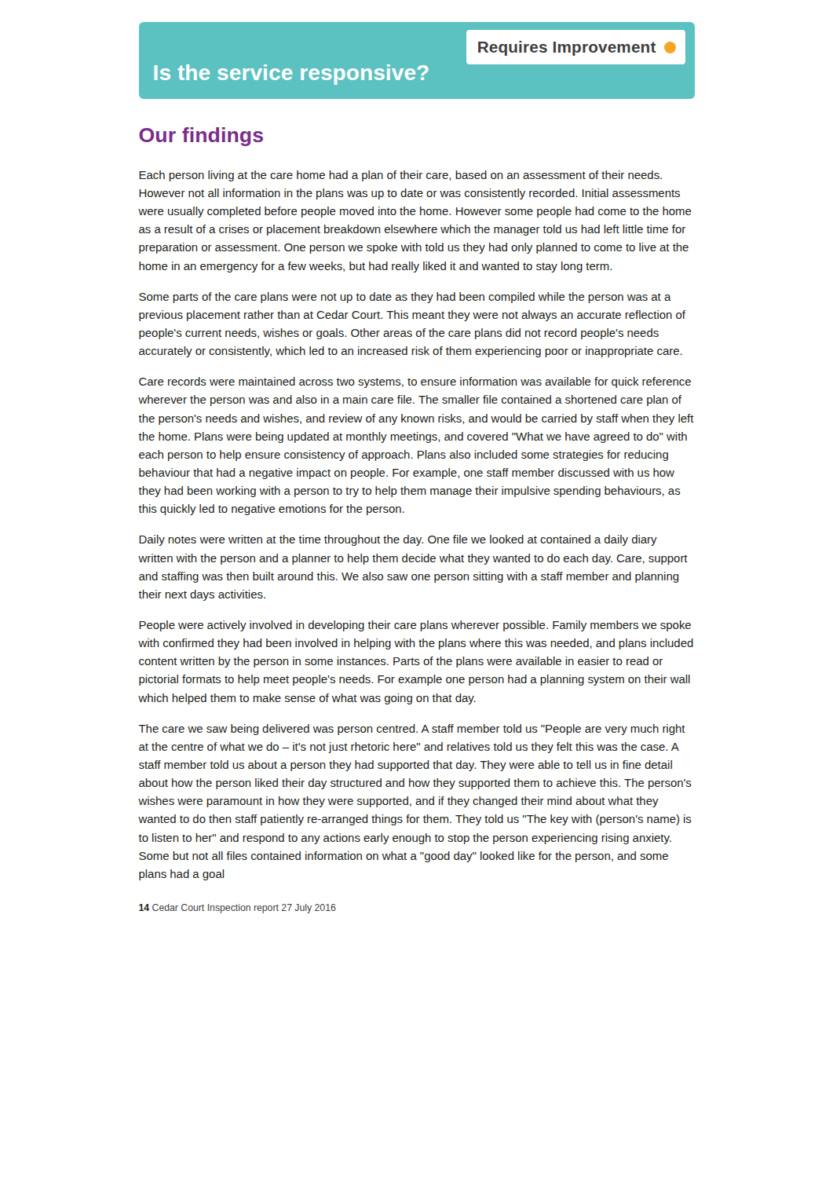Requires Improvement
Is the service responsive?
Our findings
Each person living at the care home had a plan of their care, based on an assessment of their needs. However not all information in the plans was up to date or was consistently recorded. Initial assessments were usually completed before people moved into the home. However some people had come to the home as a result of a crises or placement breakdown elsewhere which the manager told us had left little time for preparation or assessment. One person we spoke with told us they had only planned to come to live at the home in an emergency for a few weeks, but had really liked it and wanted to stay long term.
Some parts of the care plans were not up to date as they had been compiled while the person was at a previous placement rather than at Cedar Court. This meant they were not always an accurate reflection of people's current needs, wishes or goals. Other areas of the care plans did not record people's needs accurately or consistently, which led to an increased risk of them experiencing poor or inappropriate care.
Care records were maintained across two systems, to ensure information was available for quick reference wherever the person was and also in a main care file. The smaller file contained a shortened care plan of the person's needs and wishes, and review of any known risks, and would be carried by staff when they left the home. Plans were being updated at monthly meetings, and covered "What we have agreed to do" with each person to help ensure consistency of approach. Plans also included some strategies for reducing behaviour that had a negative impact on people. For example, one staff member discussed with us how they had been working with a person to try to help them manage their impulsive spending behaviours, as this quickly led to negative emotions for the person.
Daily notes were written at the time throughout the day. One file we looked at contained a daily diary written with the person and a planner to help them decide what they wanted to do each day. Care, support and staffing was then built around this. We also saw one person sitting with a staff member and planning their next days activities.
People were actively involved in developing their care plans wherever possible. Family members we spoke with confirmed they had been involved in helping with the plans where this was needed, and plans included content written by the person in some instances. Parts of the plans were available in easier to read or pictorial formats to help meet people's needs. For example one person had a planning system on their wall which helped them to make sense of what was going on that day.
The care we saw being delivered was person centred. A staff member told us "People are very much right at the centre of what we do – it's not just rhetoric here" and relatives told us they felt this was the case. A staff member told us about a person they had supported that day. They were able to tell us in fine detail about how the person liked their day structured and how they supported them to achieve this. The person's wishes were paramount in how they were supported, and if they changed their mind about what they wanted to do then staff patiently re-arranged things for them. They told us "The key with (person's name) is to listen to her" and respond to any actions early enough to stop the person experiencing rising anxiety. Some but not all files contained information on what a "good day" looked like for the person, and some plans had a goal
14 Cedar Court Inspection report 27 July 2016